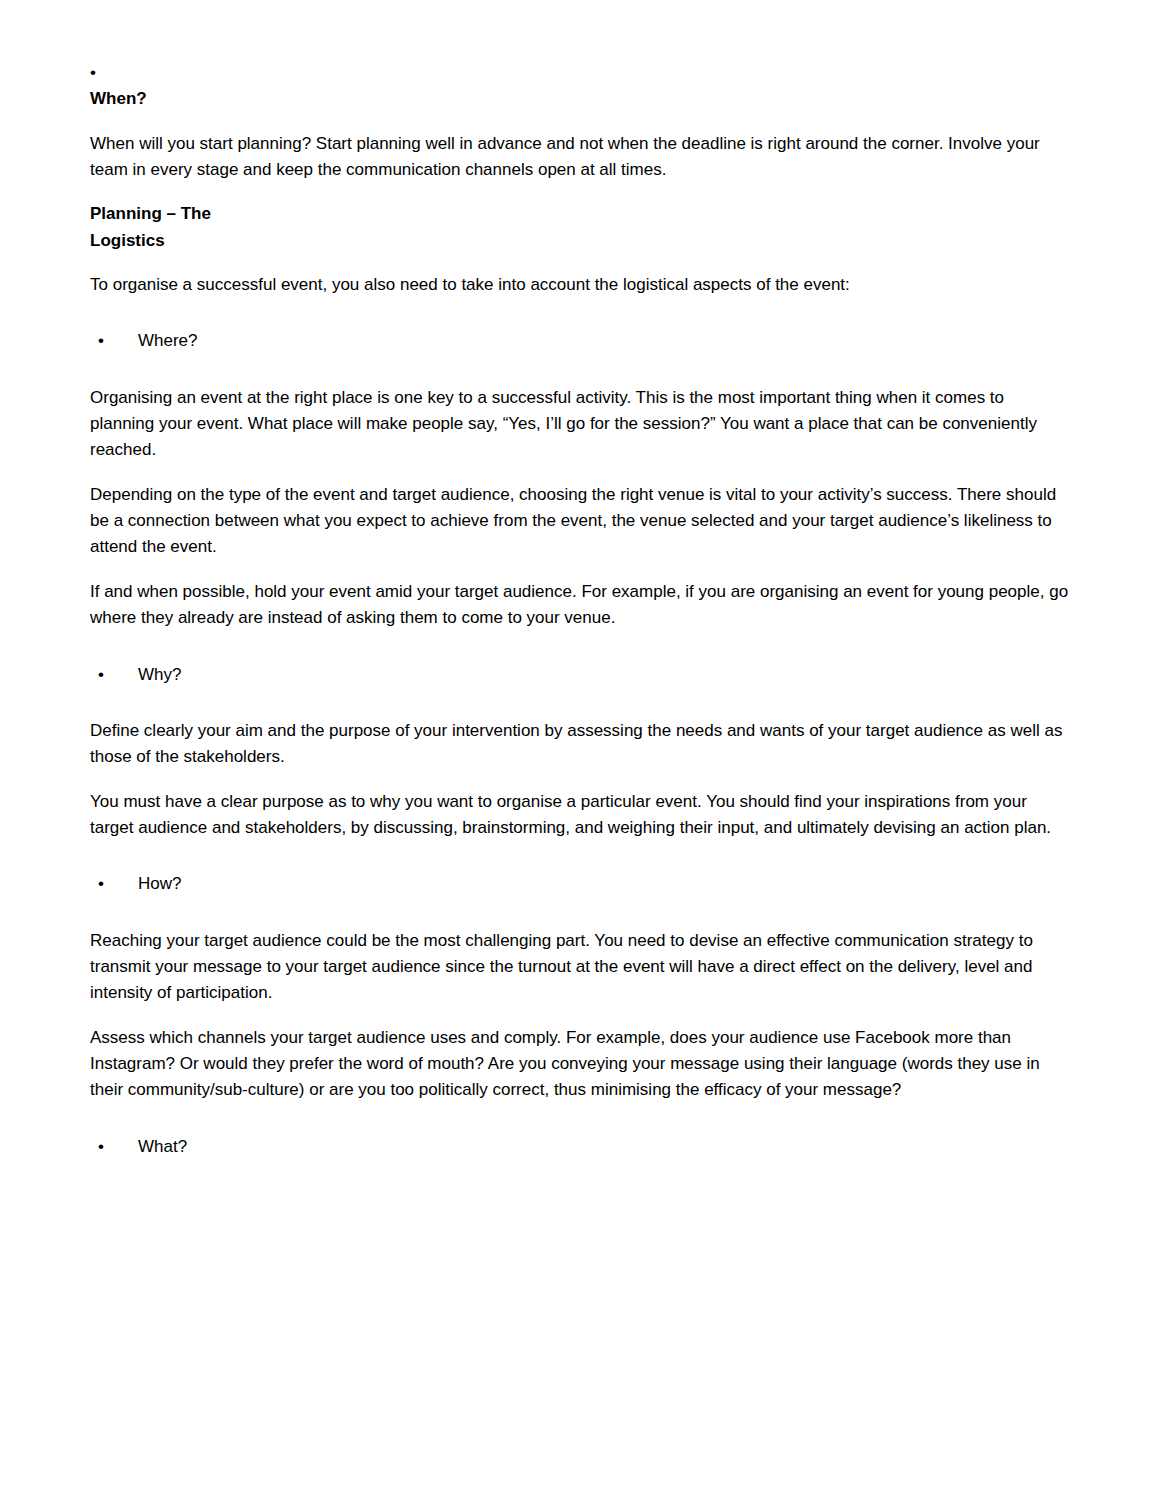•
When?
When will you start planning? Start planning well in advance and not when the deadline is right around the corner. Involve your team in every stage and keep the communication channels open at all times.
Planning – The
Logistics
To organise a successful event, you also need to take into account the logistical aspects of the event:
•
Where?
Organising an event at the right place is one key to a successful activity. This is the most important thing when it comes to planning your event. What place will make people say, “Yes, I’ll go for the session?” You want a place that can be conveniently reached.
Depending on the type of the event and target audience, choosing the right venue is vital to your activity’s success. There should be a connection between what you expect to achieve from the event, the venue selected and your target audience’s likeliness to attend the event.
If and when possible, hold your event amid your target audience. For example, if you are organising an event for young people, go where they already are instead of asking them to come to your venue.
•
Why?
Define clearly your aim and the purpose of your intervention by assessing the needs and wants of your target audience as well as those of the stakeholders.
You must have a clear purpose as to why you want to organise a particular event. You should find your inspirations from your target audience and stakeholders, by discussing, brainstorming, and weighing their input, and ultimately devising an action plan.
•
How?
Reaching your target audience could be the most challenging part. You need to devise an effective communication strategy to transmit your message to your target audience since the turnout at the event will have a direct effect on the delivery, level and intensity of participation.
Assess which channels your target audience uses and comply. For example, does your audience use Facebook more than Instagram? Or would they prefer the word of mouth? Are you conveying your message using their language (words they use in their community/sub-culture) or are you too politically correct, thus minimising the efficacy of your message?
•
What?